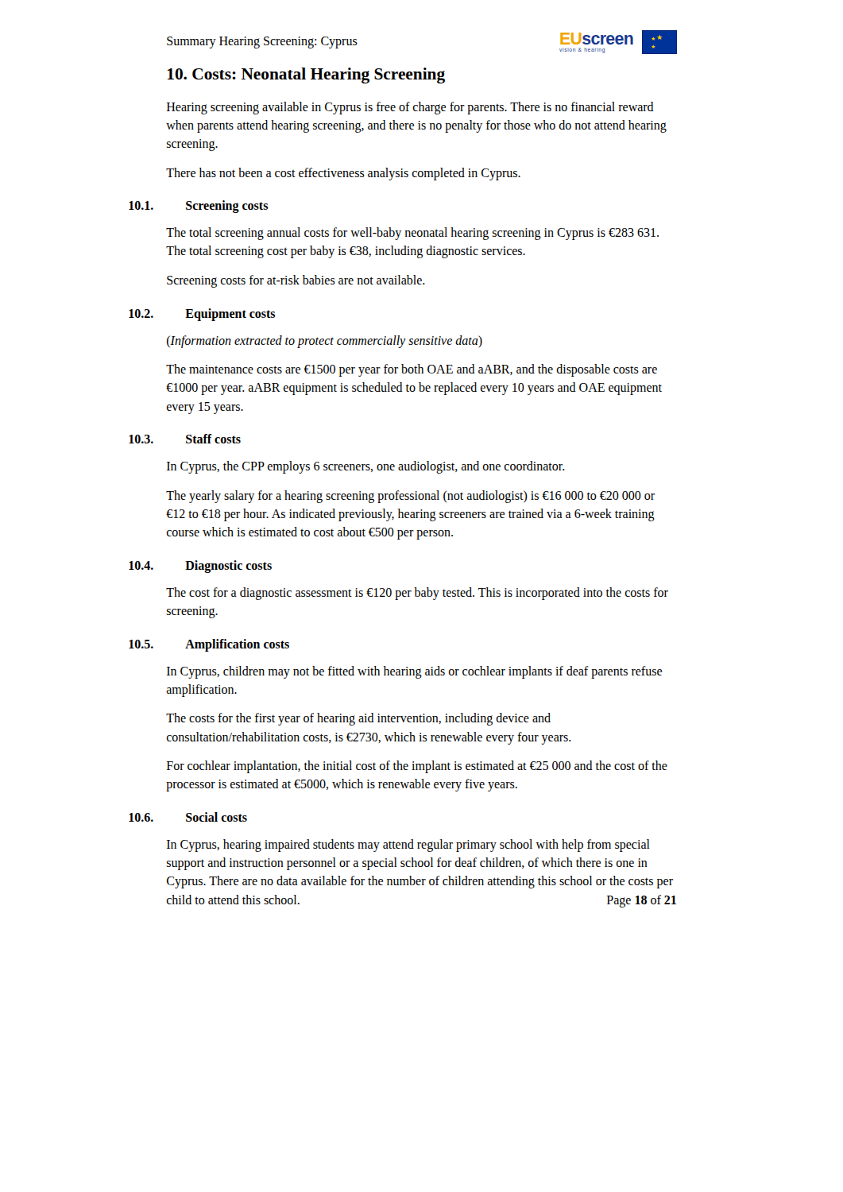Summary Hearing Screening: Cyprus
EUscreenvision & hearing
10. Costs: Neonatal Hearing Screening
Hearing screening available in Cyprus is free of charge for parents. There is no financial reward when parents attend hearing screening, and there is no penalty for those who do not attend hearing screening.
There has not been a cost effectiveness analysis completed in Cyprus.
10.1. Screening costs
The total screening annual costs for well-baby neonatal hearing screening in Cyprus is €283 631. The total screening cost per baby is €38, including diagnostic services.
Screening costs for at-risk babies are not available.
10.2. Equipment costs
(Information extracted to protect commercially sensitive data)
The maintenance costs are €1500 per year for both OAE and aABR, and the disposable costs are €1000 per year. aABR equipment is scheduled to be replaced every 10 years and OAE equipment every 15 years.
10.3. Staff costs
In Cyprus, the CPP employs 6 screeners, one audiologist, and one coordinator.
The yearly salary for a hearing screening professional (not audiologist) is €16 000 to €20 000 or €12 to €18 per hour. As indicated previously, hearing screeners are trained via a 6-week training course which is estimated to cost about €500 per person.
10.4. Diagnostic costs
The cost for a diagnostic assessment is €120 per baby tested. This is incorporated into the costs for screening.
10.5. Amplification costs
In Cyprus, children may not be fitted with hearing aids or cochlear implants if deaf parents refuse amplification.
The costs for the first year of hearing aid intervention, including device and consultation/rehabilitation costs, is €2730, which is renewable every four years.
For cochlear implantation, the initial cost of the implant is estimated at €25 000 and the cost of the processor is estimated at €5000, which is renewable every five years.
10.6. Social costs
In Cyprus, hearing impaired students may attend regular primary school with help from special support and instruction personnel or a special school for deaf children, of which there is one in Cyprus. There are no data available for the number of children attending this school or the costs per child to attend this school.
Page 18 of 21